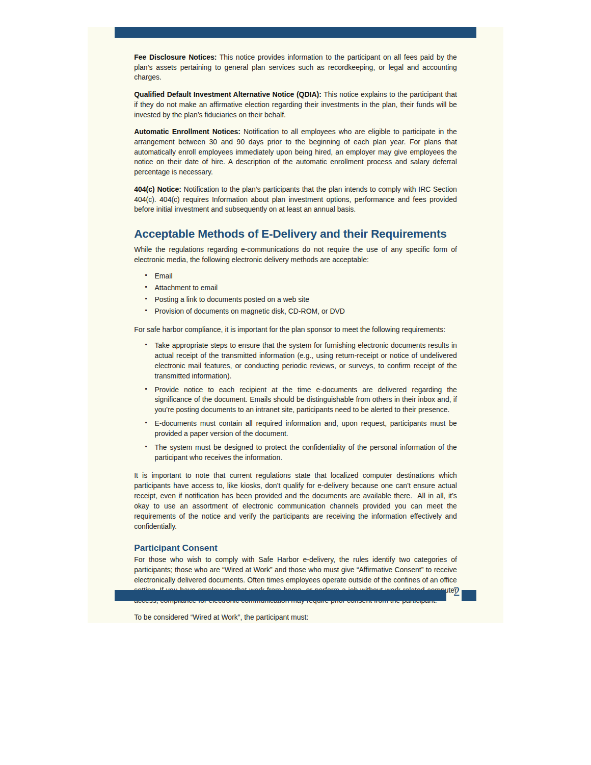Fee Disclosure Notices: This notice provides information to the participant on all fees paid by the plan’s assets pertaining to general plan services such as recordkeeping, or legal and accounting charges.
Qualified Default Investment Alternative Notice (QDIA): This notice explains to the participant that if they do not make an affirmative election regarding their investments in the plan, their funds will be invested by the plan’s fiduciaries on their behalf.
Automatic Enrollment Notices: Notification to all employees who are eligible to participate in the arrangement between 30 and 90 days prior to the beginning of each plan year. For plans that automatically enroll employees immediately upon being hired, an employer may give employees the notice on their date of hire. A description of the automatic enrollment process and salary deferral percentage is necessary.
404(c) Notice: Notification to the plan’s participants that the plan intends to comply with IRC Section 404(c). 404(c) requires Information about plan investment options, performance and fees provided before initial investment and subsequently on at least an annual basis.
Acceptable Methods of E-Delivery and their Requirements
While the regulations regarding e-communications do not require the use of any specific form of electronic media, the following electronic delivery methods are acceptable:
Email
Attachment to email
Posting a link to documents posted on a web site
Provision of documents on magnetic disk, CD-ROM, or DVD
For safe harbor compliance, it is important for the plan sponsor to meet the following requirements:
Take appropriate steps to ensure that the system for furnishing electronic documents results in actual receipt of the transmitted information (e.g., using return-receipt or notice of undelivered electronic mail features, or conducting periodic reviews, or surveys, to confirm receipt of the transmitted information).
Provide notice to each recipient at the time e-documents are delivered regarding the significance of the document. Emails should be distinguishable from others in their inbox and, if you’re posting documents to an intranet site, participants need to be alerted to their presence.
E-documents must contain all required information and, upon request, participants must be provided a paper version of the document.
The system must be designed to protect the confidentiality of the personal information of the participant who receives the information.
It is important to note that current regulations state that localized computer destinations which participants have access to, like kiosks, don’t qualify for e-delivery because one can’t ensure actual receipt, even if notification has been provided and the documents are available there. All in all, it’s okay to use an assortment of electronic communication channels provided you can meet the requirements of the notice and verify the participants are receiving the information effectively and confidentially.
Participant Consent
For those who wish to comply with Safe Harbor e-delivery, the rules identify two categories of participants; those who are “Wired at Work” and those who must give “Affirmative Consent” to receive electronically delivered documents. Often times employees operate outside of the confines of an office setting. If you have employees that work from home, or perform a job without work related computer access, compliance for electronic communication may require prior consent from the participant.
To be considered “Wired at Work”, the participant must:
2